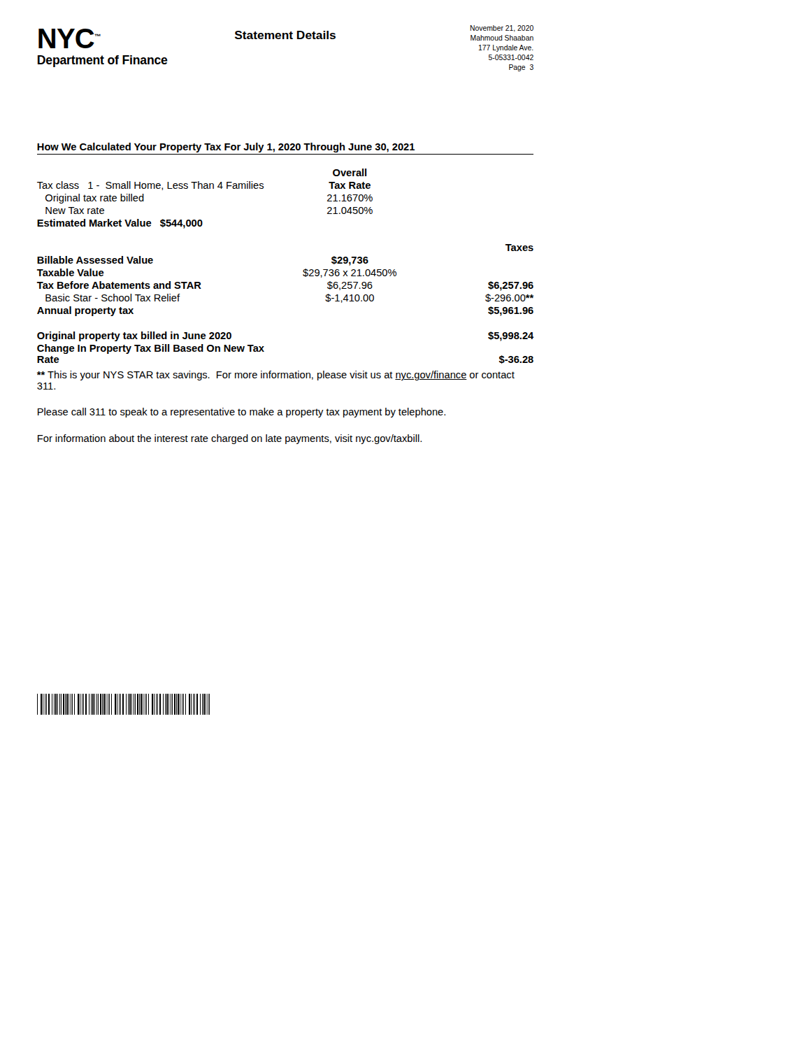NYC™
Department of Finance
Statement Details
November 21, 2020
Mahmoud Shaaban
177 Lyndale Ave.
5-05331-0042
Page 3
How We Calculated Your Property Tax For July 1, 2020 Through June 30, 2021
| | Overall | |
| Tax class 1 - Small Home, Less Than 4 Families | Tax Rate | |
| Original tax rate billed | 21.1670% | |
| New Tax rate | 21.0450% | |
| Estimated Market Value $544,000 | | |
| | | Taxes |
| Billable Assessed Value | $29,736 | |
| Taxable Value | $29,736 x 21.0450% | |
| Tax Before Abatements and STAR | $6,257.96 | $6,257.96 |
| Basic Star - School Tax Relief | $-1,410.00 | $-296.00 ** |
| Annual property tax | | $5,961.96 |
| Original property tax billed in June 2020 | | $5,998.24 |
| Change In Property Tax Bill Based On New Tax Rate | | $-36.28 |
** This is your NYS STAR tax savings. For more information, please visit us at nyc.gov/finance or contact 311.
Please call 311 to speak to a representative to make a property tax payment by telephone.
For information about the interest rate charged on late payments, visit nyc.gov/taxbill.